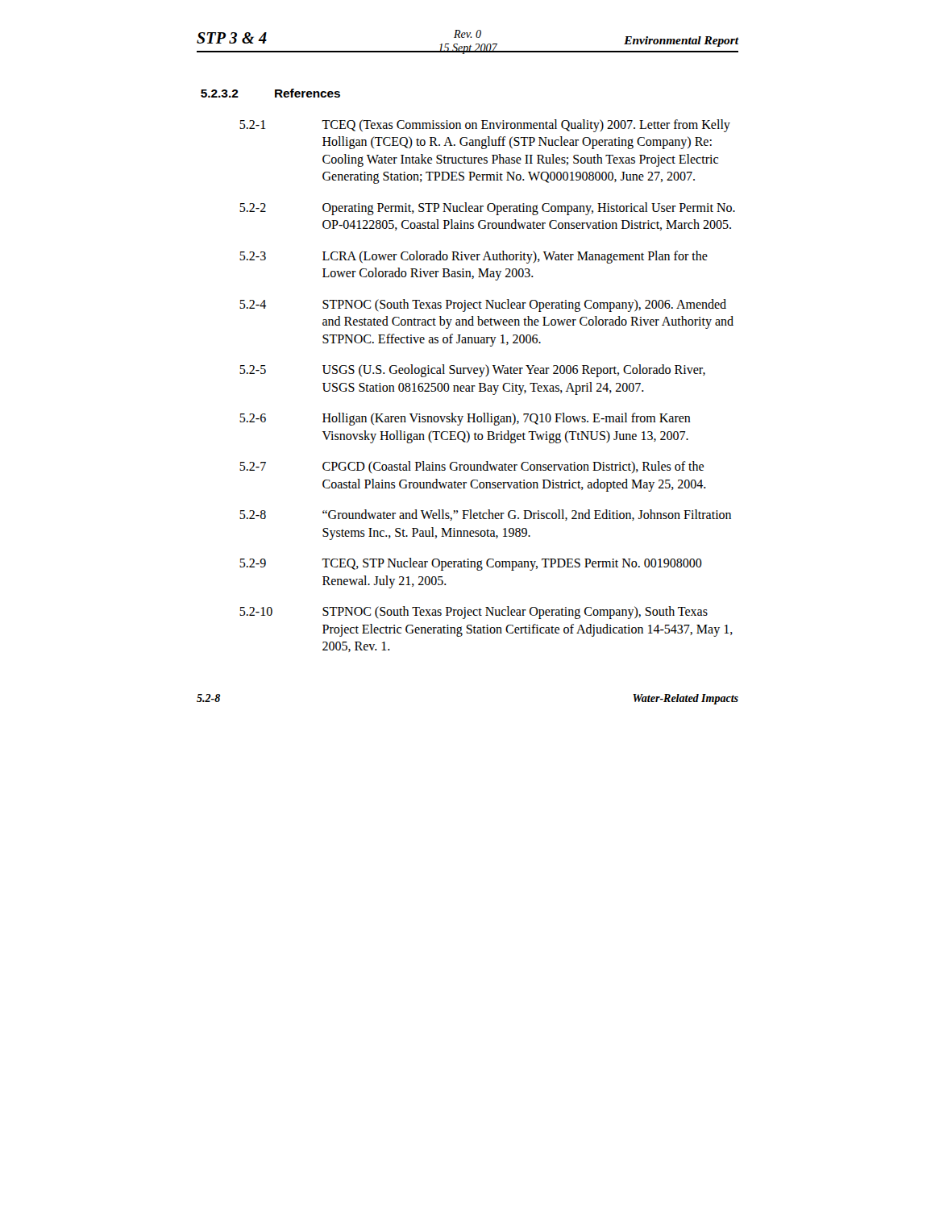Rev. 0
15 Sept 2007
STP 3 & 4
Environmental Report
5.2.3.2 References
5.2-1 TCEQ (Texas Commission on Environmental Quality) 2007. Letter from Kelly Holligan (TCEQ) to R. A. Gangluff (STP Nuclear Operating Company) Re: Cooling Water Intake Structures Phase II Rules; South Texas Project Electric Generating Station; TPDES Permit No. WQ0001908000, June 27, 2007.
5.2-2 Operating Permit, STP Nuclear Operating Company, Historical User Permit No. OP-04122805, Coastal Plains Groundwater Conservation District, March 2005.
5.2-3 LCRA (Lower Colorado River Authority), Water Management Plan for the Lower Colorado River Basin, May 2003.
5.2-4 STPNOC (South Texas Project Nuclear Operating Company), 2006. Amended and Restated Contract by and between the Lower Colorado River Authority and STPNOC. Effective as of January 1, 2006.
5.2-5 USGS (U.S. Geological Survey) Water Year 2006 Report, Colorado River, USGS Station 08162500 near Bay City, Texas, April 24, 2007.
5.2-6 Holligan (Karen Visnovsky Holligan), 7Q10 Flows. E-mail from Karen Visnovsky Holligan (TCEQ) to Bridget Twigg (TtNUS) June 13, 2007.
5.2-7 CPGCD (Coastal Plains Groundwater Conservation District), Rules of the Coastal Plains Groundwater Conservation District, adopted May 25, 2004.
5.2-8 “Groundwater and Wells,” Fletcher G. Driscoll, 2nd Edition, Johnson Filtration Systems Inc., St. Paul, Minnesota, 1989.
5.2-9 TCEQ, STP Nuclear Operating Company, TPDES Permit No. 001908000 Renewal. July 21, 2005.
5.2-10 STPNOC (South Texas Project Nuclear Operating Company), South Texas Project Electric Generating Station Certificate of Adjudication 14-5437, May 1, 2005, Rev. 1.
5.2-8
Water-Related Impacts